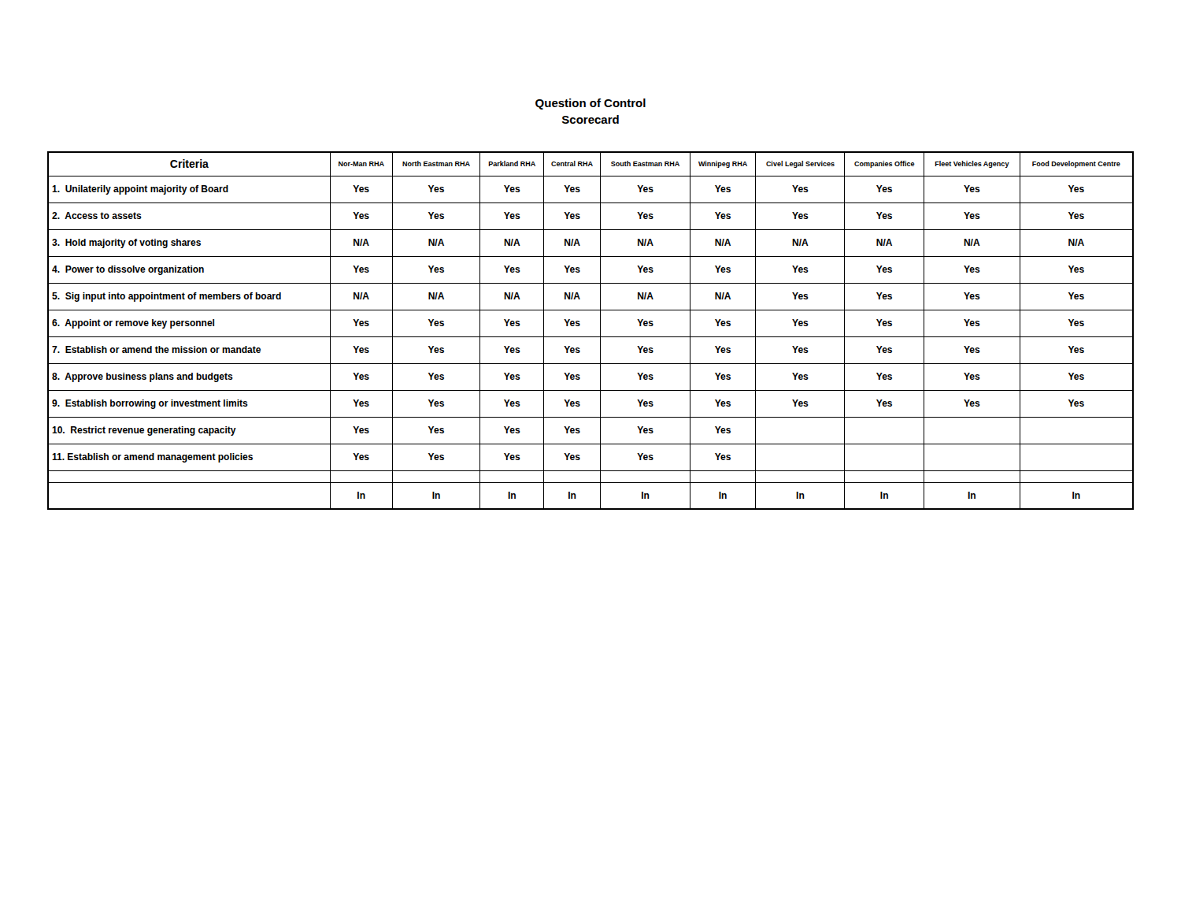Question of Control
Scorecard
| Criteria | Nor-Man RHA | North Eastman RHA | Parkland RHA | Central RHA | South Eastman RHA | Winnipeg RHA | Civel Legal Services | Companies Office | Fleet Vehicles Agency | Food Development Centre |
| --- | --- | --- | --- | --- | --- | --- | --- | --- | --- | --- |
| 1. Unilaterily appoint majority of Board | Yes | Yes | Yes | Yes | Yes | Yes | Yes | Yes | Yes | Yes |
| 2. Access to assets | Yes | Yes | Yes | Yes | Yes | Yes | Yes | Yes | Yes | Yes |
| 3. Hold majority of voting shares | N/A | N/A | N/A | N/A | N/A | N/A | N/A | N/A | N/A | N/A |
| 4. Power to dissolve organization | Yes | Yes | Yes | Yes | Yes | Yes | Yes | Yes | Yes | Yes |
| 5. Sig input into appointment of members of board | N/A | N/A | N/A | N/A | N/A | N/A | Yes | Yes | Yes | Yes |
| 6. Appoint or remove key personnel | Yes | Yes | Yes | Yes | Yes | Yes | Yes | Yes | Yes | Yes |
| 7. Establish or amend the mission or mandate | Yes | Yes | Yes | Yes | Yes | Yes | Yes | Yes | Yes | Yes |
| 8. Approve business plans and budgets | Yes | Yes | Yes | Yes | Yes | Yes | Yes | Yes | Yes | Yes |
| 9. Establish borrowing or investment limits | Yes | Yes | Yes | Yes | Yes | Yes | Yes | Yes | Yes | Yes |
| 10. Restrict revenue generating capacity | Yes | Yes | Yes | Yes | Yes | Yes | | | | |
| 11. Establish or amend management policies | Yes | Yes | Yes | Yes | Yes | Yes | | | | |
| | In | In | In | In | In | In | In | In | In | In |